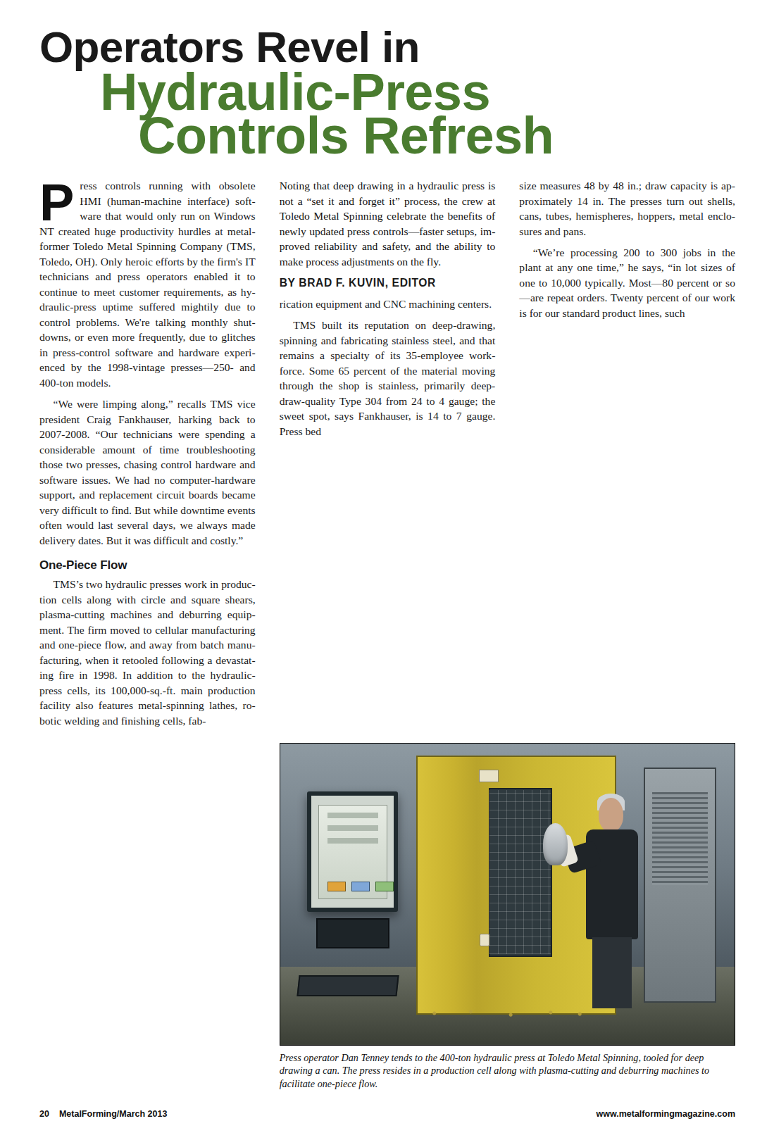Operators Revel in Hydraulic-Press Controls Refresh
Press controls running with obsolete HMI (human-machine interface) software that would only run on Windows NT created huge productivity hurdles at metalformer Toledo Metal Spinning Company (TMS, Toledo, OH). Only heroic efforts by the firm's IT technicians and press operators enabled it to continue to meet customer requirements, as hydraulic-press uptime suffered mightily due to control problems. We're talking monthly shutdowns, or even more frequently, due to glitches in press-control software and hardware experienced by the 1998-vintage presses—250- and 400-ton models.
“We were limping along,” recalls TMS vice president Craig Fankhauser, harking back to 2007-2008. “Our technicians were spending a considerable amount of time troubleshooting those two presses, chasing control hardware and software issues. We had no computer-hardware support, and replacement circuit boards became very difficult to find. But while downtime events often would last several days, we always made delivery dates. But it was difficult and costly.”
One-Piece Flow
TMS’s two hydraulic presses work in production cells along with circle and square shears, plasma-cutting machines and deburring equipment. The firm moved to cellular manufacturing and one-piece flow, and away from batch manufacturing, when it retooled following a devastating fire in 1998. In addition to the hydraulic-press cells, its 100,000-sq.-ft. main production facility also features metal-spinning lathes, robotic welding and finishing cells, fab-
Noting that deep drawing in a hydraulic press is not a “set it and forget it” process, the crew at Toledo Metal Spinning celebrate the benefits of newly updated press controls—faster setups, improved reliability and safety, and the ability to make process adjustments on the fly.
By Brad F. Kuvin, Editor
rication equipment and CNC machining centers.
TMS built its reputation on deep-drawing, spinning and fabricating stainless steel, and that remains a specialty of its 35-employee workforce. Some 65 percent of the material moving through the shop is stainless, primarily deep-draw-quality Type 304 from 24 to 4 gauge; the sweet spot, says Fankhauser, is 14 to 7 gauge. Press bed
size measures 48 by 48 in.; draw capacity is approximately 14 in. The presses turn out shells, cans, tubes, hemispheres, hoppers, metal enclosures and pans.
“We’re processing 200 to 300 jobs in the plant at any one time,” he says, “in lot sizes of one to 10,000 typically. Most—80 percent or so—are repeat orders. Twenty percent of our work is for our standard product lines, such
Press operator Dan Tenney tends to the 400-ton hydraulic press at Toledo Metal Spinning, tooled for deep drawing a can. The press resides in a production cell along with plasma-cutting and deburring machines to facilitate one-piece flow.
20 MetalForming/March 2013
www.metalformingmagazine.com